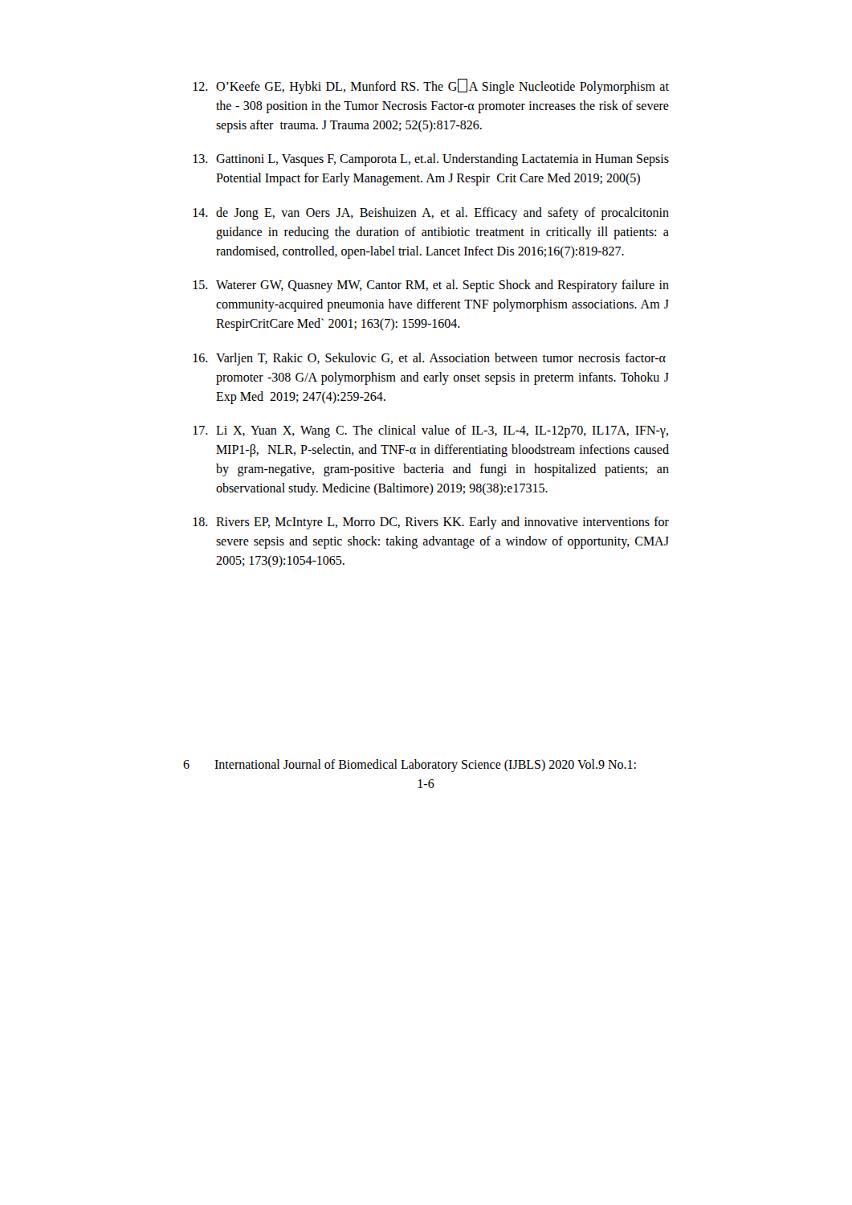O’Keefe GE, Hybki DL, Munford RS. The G A Single Nucleotide Polymorphism at the - 308 position in the Tumor Necrosis Factor-α promoter increases the risk of severe sepsis after trauma. J Trauma 2002; 52(5):817-826.
Gattinoni L, Vasques F, Camporota L, et.al. Understanding Lactatemia in Human Sepsis Potential Impact for Early Management. Am J Respir Crit Care Med 2019; 200(5)
de Jong E, van Oers JA, Beishuizen A, et al. Efficacy and safety of procalcitonin guidance in reducing the duration of antibiotic treatment in critically ill patients: a randomised, controlled, open-label trial. Lancet Infect Dis 2016;16(7):819-827.
Waterer GW, Quasney MW, Cantor RM, et al. Septic Shock and Respiratory failure in community-acquired pneumonia have different TNF polymorphism associations. Am J RespirCritCare Med` 2001; 163(7): 1599-1604.
Varljen T, Rakic O, Sekulovic G, et al. Association between tumor necrosis factor-α promoter -308 G/A polymorphism and early onset sepsis in preterm infants. Tohoku J Exp Med 2019; 247(4):259-264.
Li X, Yuan X, Wang C. The clinical value of IL-3, IL-4, IL-12p70, IL17A, IFN-γ, MIP1-β, NLR, P-selectin, and TNF-α in differentiating bloodstream infections caused by gram-negative, gram-positive bacteria and fungi in hospitalized patients; an observational study. Medicine (Baltimore) 2019; 98(38):e17315.
Rivers EP, McIntyre L, Morro DC, Rivers KK. Early and innovative interventions for severe sepsis and septic shock: taking advantage of a window of opportunity, CMAJ 2005; 173(9):1054-1065.
6
International Journal of Biomedical Laboratory Science (IJBLS) 2020 Vol.9 No.1: 1-6